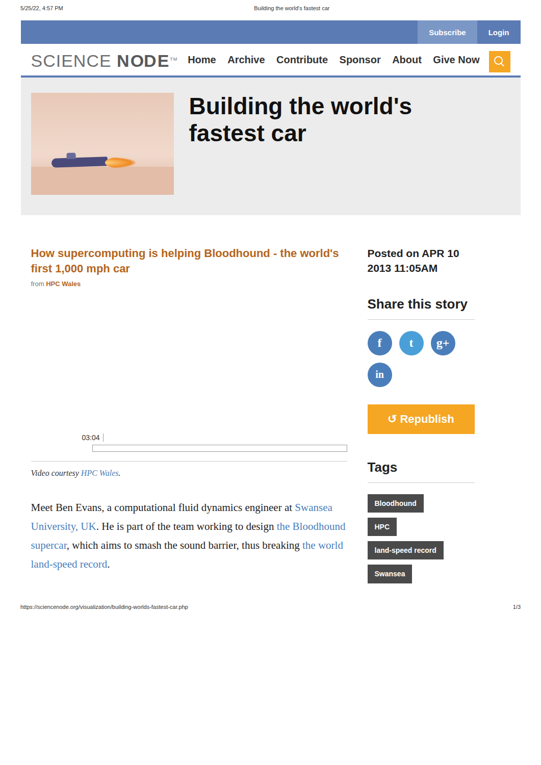5/25/22, 4:57 PM Building the world's fastest car
Subscribe Login
SCIENCE NODETM
Home
Archive
Contribute
Sponsor
About
Give Now
Building the world's fastest car
How supercomputing is helping Bloodhound - the world's first 1,000 mph car
from HPC Wales
03:04
Video courtesy HPC Wales.
Meet Ben Evans, a computational fluid dynamics engineer at Swansea University, UK. He is part of the team working to design the Bloodhound supercar, which aims to smash the sound barrier, thus breaking the world land-speed record.
Posted on APR 10 2013 11:05AM
Share this story
f t g+ in
↺ Republish
Tags
Bloodhound HPC land-speed record Swansea
https://sciencenode.org/visualization/building-worlds-fastest-car.php 1/3